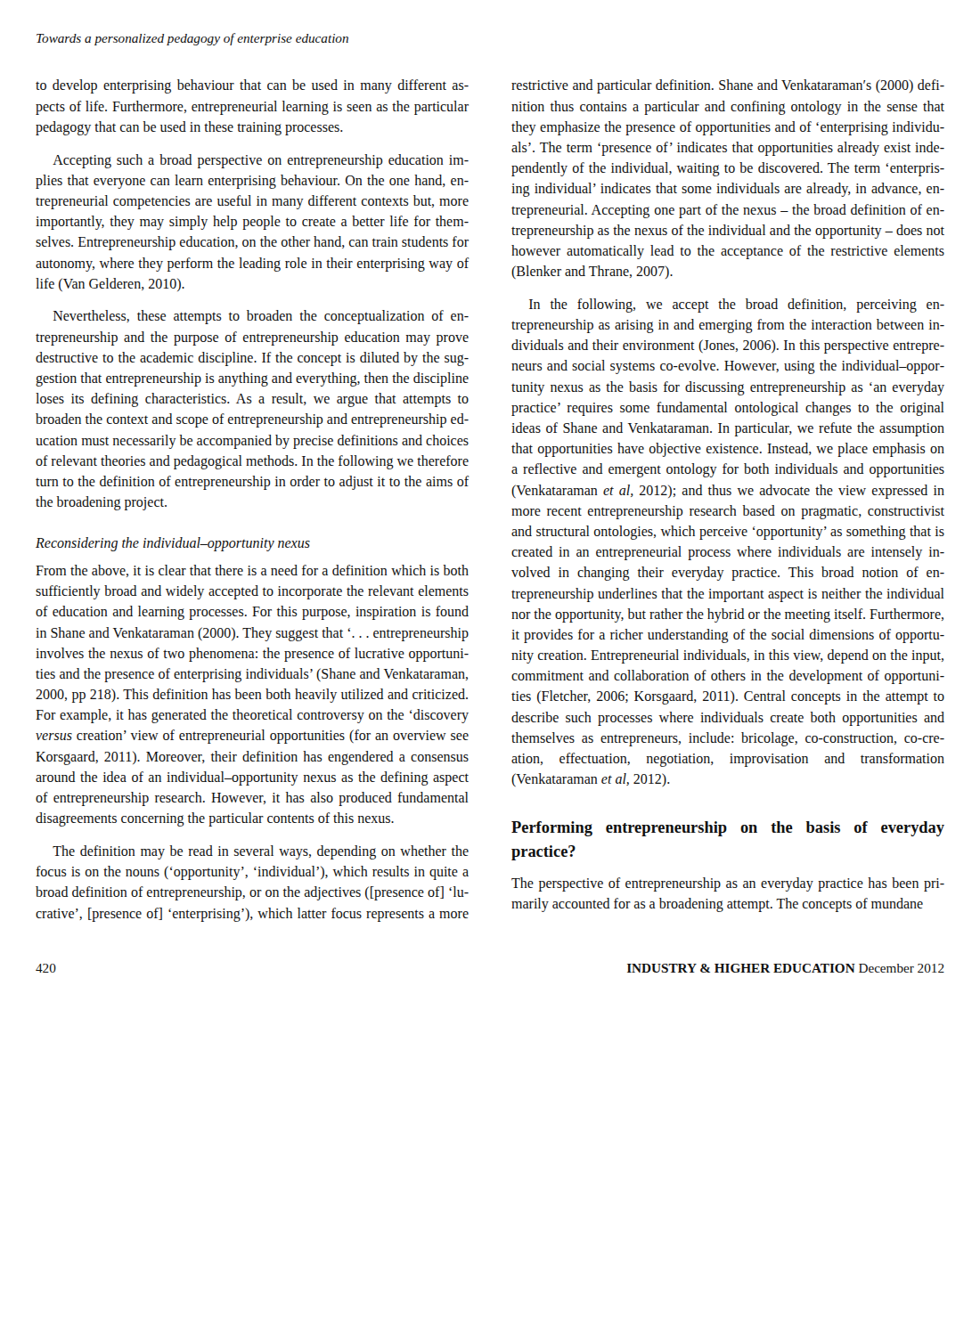Towards a personalized pedagogy of enterprise education
to develop enterprising behaviour that can be used in many different aspects of life. Furthermore, entrepreneurial learning is seen as the particular pedagogy that can be used in these training processes.
Accepting such a broad perspective on entrepreneurship education implies that everyone can learn enterprising behaviour. On the one hand, entrepreneurial competencies are useful in many different contexts but, more importantly, they may simply help people to create a better life for themselves. Entrepreneurship education, on the other hand, can train students for autonomy, where they perform the leading role in their enterprising way of life (Van Gelderen, 2010).
Nevertheless, these attempts to broaden the conceptualization of entrepreneurship and the purpose of entrepreneurship education may prove destructive to the academic discipline. If the concept is diluted by the suggestion that entrepreneurship is anything and everything, then the discipline loses its defining characteristics. As a result, we argue that attempts to broaden the context and scope of entrepreneurship and entrepreneurship education must necessarily be accompanied by precise definitions and choices of relevant theories and pedagogical methods. In the following we therefore turn to the definition of entrepreneurship in order to adjust it to the aims of the broadening project.
Reconsidering the individual–opportunity nexus
From the above, it is clear that there is a need for a definition which is both sufficiently broad and widely accepted to incorporate the relevant elements of education and learning processes. For this purpose, inspiration is found in Shane and Venkataraman (2000). They suggest that ‘. . . entrepreneurship involves the nexus of two phenomena: the presence of lucrative opportunities and the presence of enterprising individuals’ (Shane and Venkataraman, 2000, pp 218). This definition has been both heavily utilized and criticized. For example, it has generated the theoretical controversy on the ‘discovery versus creation’ view of entrepreneurial opportunities (for an overview see Korsgaard, 2011). Moreover, their definition has engendered a consensus around the idea of an individual–opportunity nexus as the defining aspect of entrepreneurship research. However, it has also produced fundamental disagreements concerning the particular contents of this nexus.
The definition may be read in several ways, depending on whether the focus is on the nouns (‘opportunity’, ‘individual’), which results in quite a broad definition of entrepreneurship, or on the adjectives ([presence of] ‘lucrative’, [presence of] ‘enterprising’), which latter focus represents a more restrictive and particular definition. Shane and Venkataraman′s (2000) definition thus contains a particular and confining ontology in the sense that they emphasize the presence of opportunities and of ‘enterprising individuals’. The term ‘presence of’ indicates that opportunities already exist independently of the individual, waiting to be discovered. The term ‘enterprising individual’ indicates that some individuals are already, in advance, entrepreneurial. Accepting one part of the nexus – the broad definition of entrepreneurship as the nexus of the individual and the opportunity – does not however automatically lead to the acceptance of the restrictive elements (Blenker and Thrane, 2007).
In the following, we accept the broad definition, perceiving entrepreneurship as arising in and emerging from the interaction between individuals and their environment (Jones, 2006). In this perspective entrepreneurs and social systems co-evolve. However, using the individual–opportunity nexus as the basis for discussing entrepreneurship as ‘an everyday practice’ requires some fundamental ontological changes to the original ideas of Shane and Venkataraman. In particular, we refute the assumption that opportunities have objective existence. Instead, we place emphasis on a reflective and emergent ontology for both individuals and opportunities (Venkataraman et al, 2012); and thus we advocate the view expressed in more recent entrepreneurship research based on pragmatic, constructivist and structural ontologies, which perceive ‘opportunity’ as something that is created in an entrepreneurial process where individuals are intensely involved in changing their everyday practice. This broad notion of entrepreneurship underlines that the important aspect is neither the individual nor the opportunity, but rather the hybrid or the meeting itself. Furthermore, it provides for a richer understanding of the social dimensions of opportunity creation. Entrepreneurial individuals, in this view, depend on the input, commitment and collaboration of others in the development of opportunities (Fletcher, 2006; Korsgaard, 2011). Central concepts in the attempt to describe such processes where individuals create both opportunities and themselves as entrepreneurs, include: bricolage, co-construction, co-creation, effectuation, negotiation, improvisation and transformation (Venkataraman et al, 2012).
Performing entrepreneurship on the basis of everyday practice?
The perspective of entrepreneurship as an everyday practice has been primarily accounted for as a broadening attempt. The concepts of mundane
420 INDUSTRY & HIGHER EDUCATION December 2012